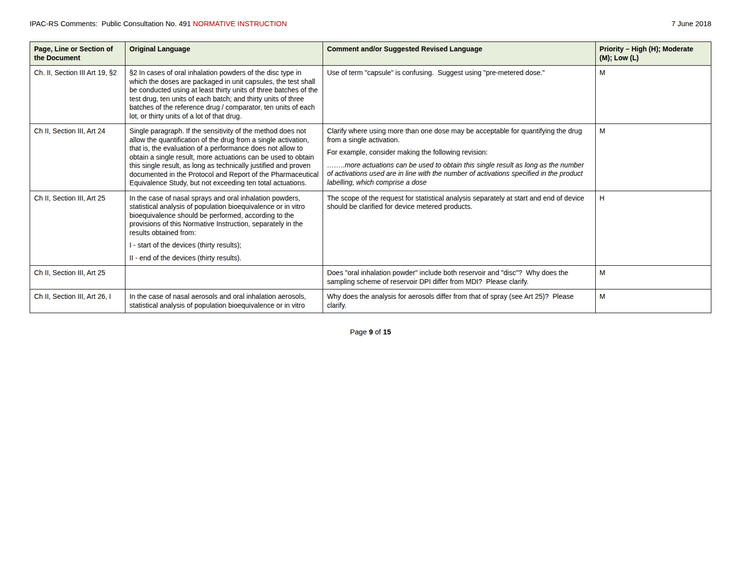IPAC-RS Comments: Public Consultation No. 491 NORMATIVE INSTRUCTION
7 June 2018
| Page, Line or Section of the Document | Original Language | Comment and/or Suggested Revised Language | Priority – High (H); Moderate (M); Low (L) |
| --- | --- | --- | --- |
| Ch. II, Section III Art 19, §2 | §2 In cases of oral inhalation powders of the disc type in which the doses are packaged in unit capsules, the test shall be conducted using at least thirty units of three batches of the test drug, ten units of each batch; and thirty units of three batches of the reference drug / comparator, ten units of each lot, or thirty units of a lot of that drug. | Use of term "capsule" is confusing. Suggest using "pre-metered dose." | M |
| Ch II, Section III, Art 24 | Single paragraph. If the sensitivity of the method does not allow the quantification of the drug from a single activation, that is, the evaluation of a performance does not allow to obtain a single result, more actuations can be used to obtain this single result, as long as technically justified and proven documented in the Protocol and Report of the Pharmaceutical Equivalence Study, but not exceeding ten total actuations. | Clarify where using more than one dose may be acceptable for quantifying the drug from a single activation. For example, consider making the following revision: ……..more actuations can be used to obtain this single result as long as the number of activations used are in line with the number of activations specified in the product labelling, which comprise a dose | M |
| Ch II, Section III, Art 25 | In the case of nasal sprays and oral inhalation powders, statistical analysis of population bioequivalence or in vitro bioequivalence should be performed, according to the provisions of this Normative Instruction, separately in the results obtained from: I - start of the devices (thirty results); II - end of the devices (thirty results). | The scope of the request for statistical analysis separately at start and end of device should be clarified for device metered products. | H |
| Ch II, Section III, Art 25 | | Does "oral inhalation powder" include both reservoir and "disc"? Why does the sampling scheme of reservoir DPI differ from MDI? Please clarify. | M |
| Ch II, Section III, Art 26, I | In the case of nasal aerosols and oral inhalation aerosols, statistical analysis of population bioequivalence or in vitro | Why does the analysis for aerosols differ from that of spray (see Art 25)? Please clarify. | M |
Page 9 of 15